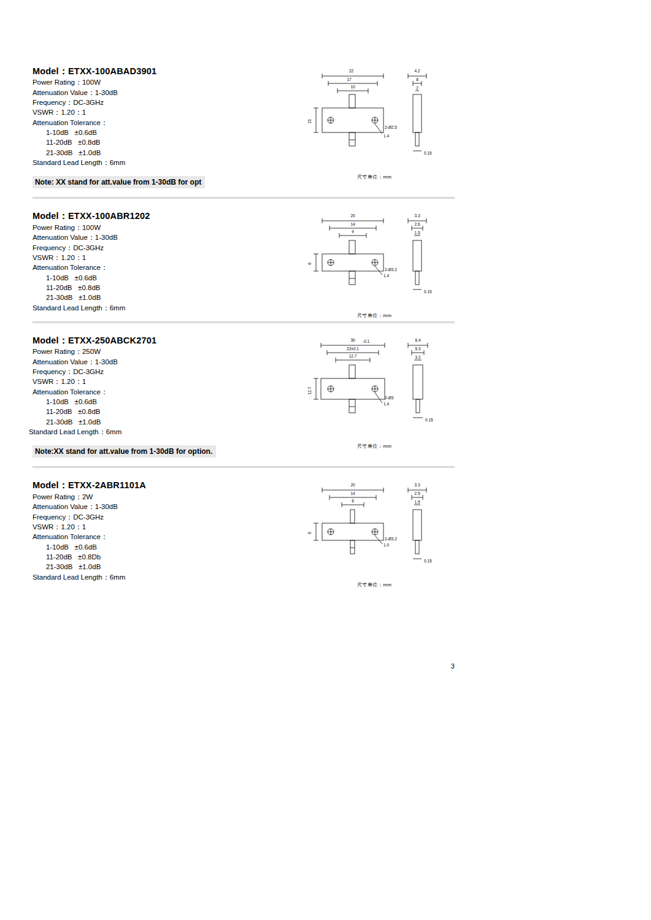Model：ETXX-100ABAD3901
Power Rating：100W
Attenuation Value：1-30dB
Frequency：DC-3GHz
VSWR：1.20：1
Attenuation Tolerance：
1-10dB ±0.6dB
11-20dB ±0.8dB
21-30dB ±1.0dB
Standard Lead Length：6mm
Note: XX stand for att.value from 1-30dB for opt
22 17 10 15 1.4 2-Ø2.5 4.2 8 2 0.15
尺寸单位：mm
Model：ETXX-100ABR1202
Power Rating：100W
Attenuation Value：1-30dB
Frequency：DC-3GHz
VSWR：1.20：1
Attenuation Tolerance：
1-10dB ±0.6dB
11-20dB ±0.8dB
21-30dB ±1.0dB
Standard Lead Length：6mm
20 14 9 6 1.4 2-Ø3.2 3.3 2.6 1.5 0.15
尺寸单位：mm
Model：ETXX-250ABCK2701
Power Rating：250W
Attenuation Value：1-30dB
Frequency：DC-3GHz
VSWR：1.20：1
Attenuation Tolerance：
1-10dB ±0.6dB
11-20dB ±0.8dB
21-30dB ±1.0dB
Standard Lead Length：6mm
Note:XX stand for att.value from 1-30dB for option.
30 -0.1 22±0.1 12.7 12.7 1.4 2-Ø3 6.4 5.3 3.2 0.15
尺寸单位：mm
Model：ETXX-2ABR1101A
Power Rating：2W
Attenuation Value：1-30dB
Frequency：DC-3GHz
VSWR：1.20：1
Attenuation Tolerance：
1-10dB ±0.6dB
11-20dB ±0.8Db
21-30dB ±1.0dB
Standard Lead Length：6mm
20 14 6 6 1.0 2-Ø3.2 3.3 2.5 1.5 0.15
尺寸单位：mm
3